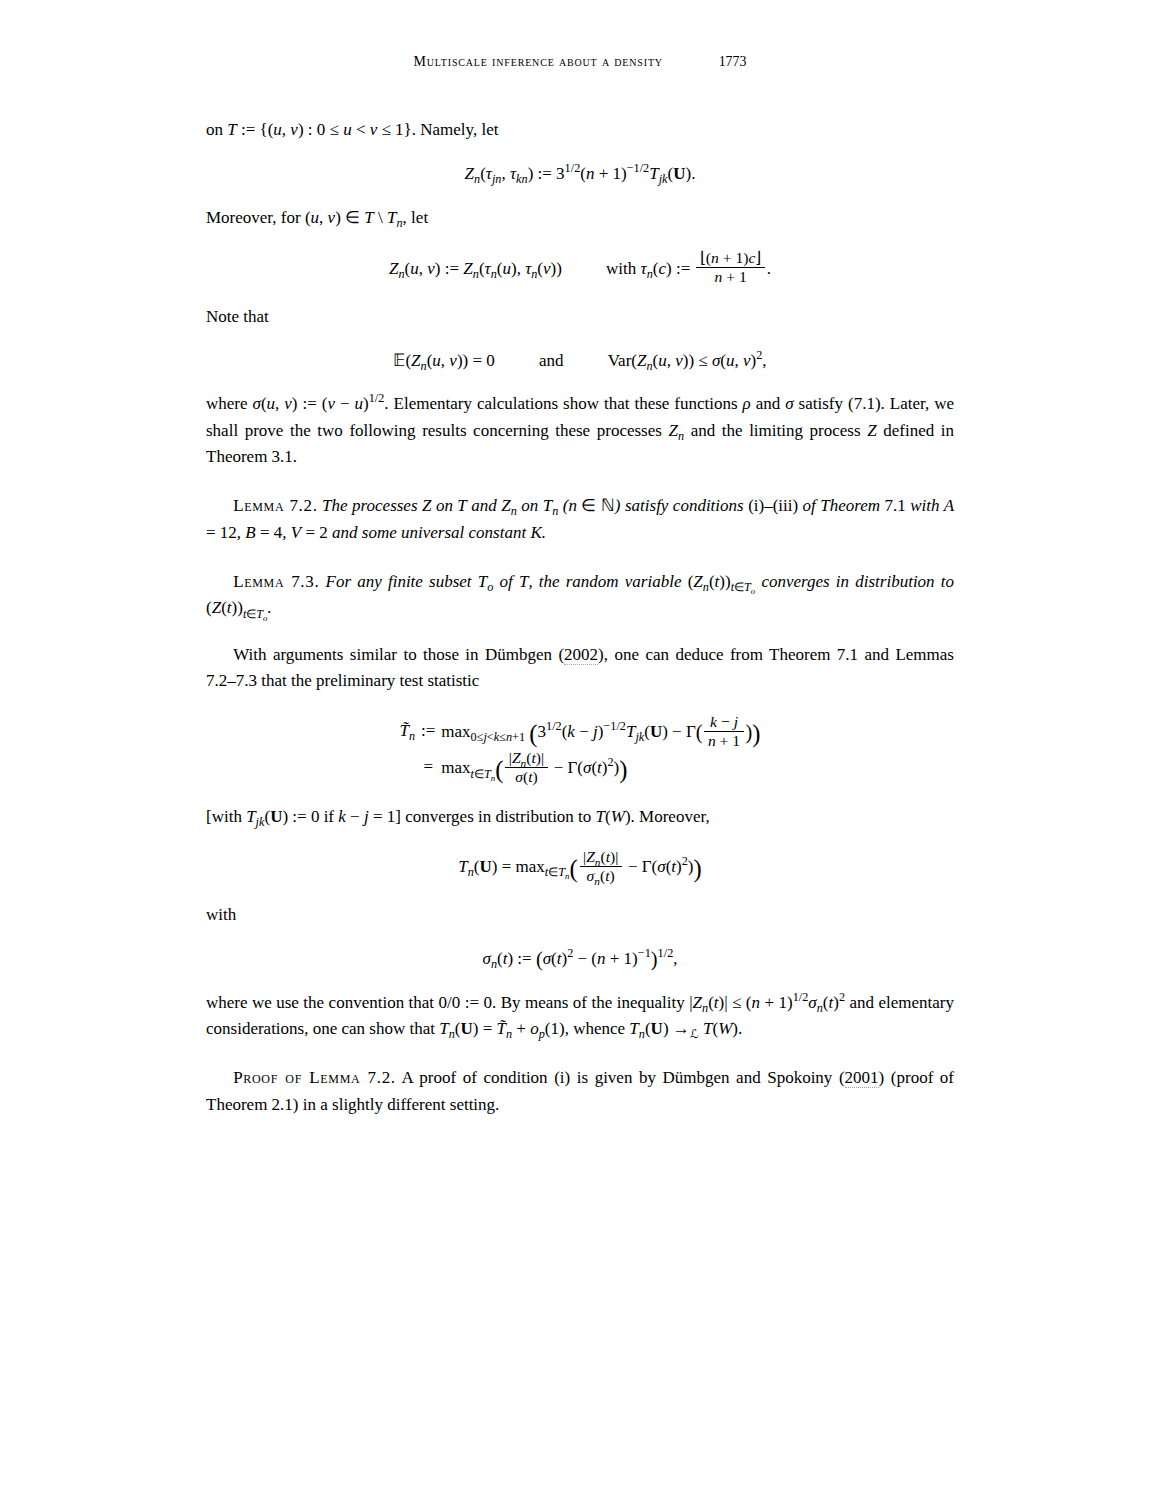Multiscale inference about a density 1773
on T := {(u, v) : 0 ≤ u < v ≤ 1}. Namely, let
Zn(τjn, τkn) := 31/2(n + 1)−1/2Tjk(U).
Moreover, for (u, v) ∈ T \ Tn, let
Zn(u, v) := Zn(τn(u), τn(v)) with τn(c) := ⌊(n + 1)c⌋n + 1.
Note that
𝔼(Zn(u, v)) = 0 and Var(Zn(u, v)) ≤ σ(u, v)2,
where σ(u, v) := (v − u)1/2. Elementary calculations show that these functions ρ and σ satisfy (7.1). Later, we shall prove the two following results concerning these processes Zn and the limiting process Z defined in Theorem 3.1.
Lemma 7.2. The processes Z on T and Zn on Tn (n ∈ ℕ) satisfy conditions (i)–(iii) of Theorem 7.1 with A = 12, B = 4, V = 2 and some universal constant K.
Lemma 7.3. For any finite subset To of T, the random variable (Zn(t))t∈To converges in distribution to (Z(t))t∈To.
With arguments similar to those in Dümbgen (2002), one can deduce from Theorem 7.1 and Lemmas 7.2–7.3 that the preliminary test statistic
T̃n := max0≤j<k≤n+1 (31/2(k − j)−1/2Tjk(U) − Γ(k − j n + 1))
= maxt∈Tn(|Zn(t)|σ(t) − Γ(σ(t)2))
[with Tjk(U) := 0 if k − j = 1] converges in distribution to T(W). Moreover,
Tn(U) = maxt∈Tn(|Zn(t)|σn(t) − Γ(σ(t)2))
with
σn(t) := (σ(t)2 − (n + 1)−1)1/2,
where we use the convention that 0/0 := 0. By means of the inequality |Zn(t)| ≤ (n + 1)1/2σn(t)2 and elementary considerations, one can show that Tn(U) = T̃n + op(1), whence Tn(U) →ℒ T(W).
Proof of Lemma 7.2. A proof of condition (i) is given by Dümbgen and Spokoiny (2001) (proof of Theorem 2.1) in a slightly different setting.